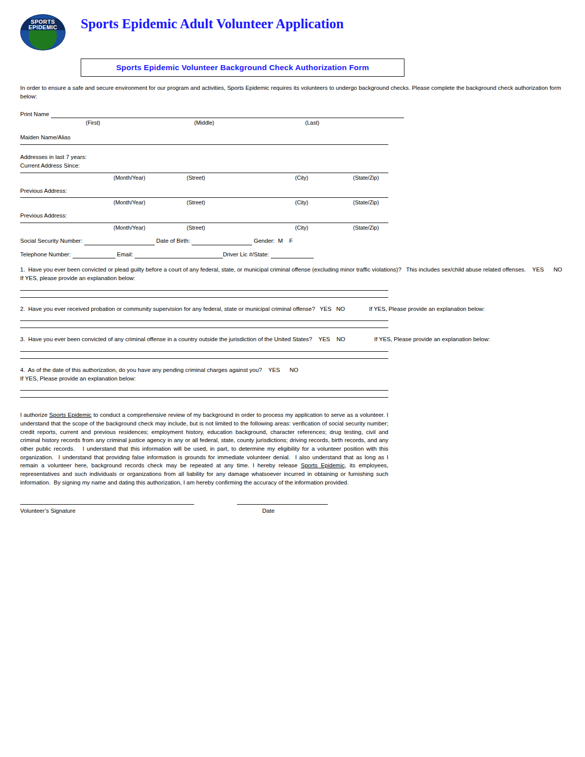SPORTS EPIDEMIC
Sports Epidemic Adult Volunteer Application
Sports Epidemic Volunteer Background Check Authorization Form
In order to ensure a safe and secure environment for our program and activities, Sports Epidemic requires its volunteers to undergo background checks. Please complete the background check authorization form below:
Print Name
(First) (Middle) (Last)
Maiden Name/Alias
Addresses in last 7 years:
Current Address Since:
(Month/Year) (Street) (City) (State/Zip)
Previous Address:
(Month/Year) (Street) (City) (State/Zip)
Previous Address:
(Month/Year) (Street) (City) (State/Zip)
Social Security Number: Date of Birth: Gender: M F
Telephone Number: Email: Driver Lic #/State:
1. Have you ever been convicted or plead guilty before a court of any federal, state, or municipal criminal offense (excluding minor traffic violations)? This includes sex/child abuse related offenses. YES NO
If YES, please provide an explanation below:
2. Have you ever received probation or community supervision for any federal, state or municipal criminal offense? YES NO If YES, Please provide an explanation below:
3. Have you ever been convicted of any criminal offense in a country outside the jurisdiction of the United States? YES NO If YES, Please provide an explanation below:
4. As of the date of this authorization, do you have any pending criminal charges against you? YES NO
If YES, Please provide an explanation below:
I authorize Sports Epidemic to conduct a comprehensive review of my background in order to process my application to serve as a volunteer. I understand that the scope of the background check may include, but is not limited to the following areas: verification of social security number; credit reports, current and previous residences; employment history, education background, character references; drug testing, civil and criminal history records from any criminal justice agency in any or all federal, state, county jurisdictions; driving records, birth records, and any other public records. I understand that this information will be used, in part, to determine my eligibility for a volunteer position with this organization. I understand that providing false information is grounds for immediate volunteer denial. I also understand that as long as I remain a volunteer here, background records check may be repeated at any time. I hereby release Sports Epidemic, its employees, representatives and such individuals or organizations from all liability for any damage whatsoever incurred in obtaining or furnishing such information. By signing my name and dating this authorization, I am hereby confirming the accuracy of the information provided.
Volunteer’s Signature
Date